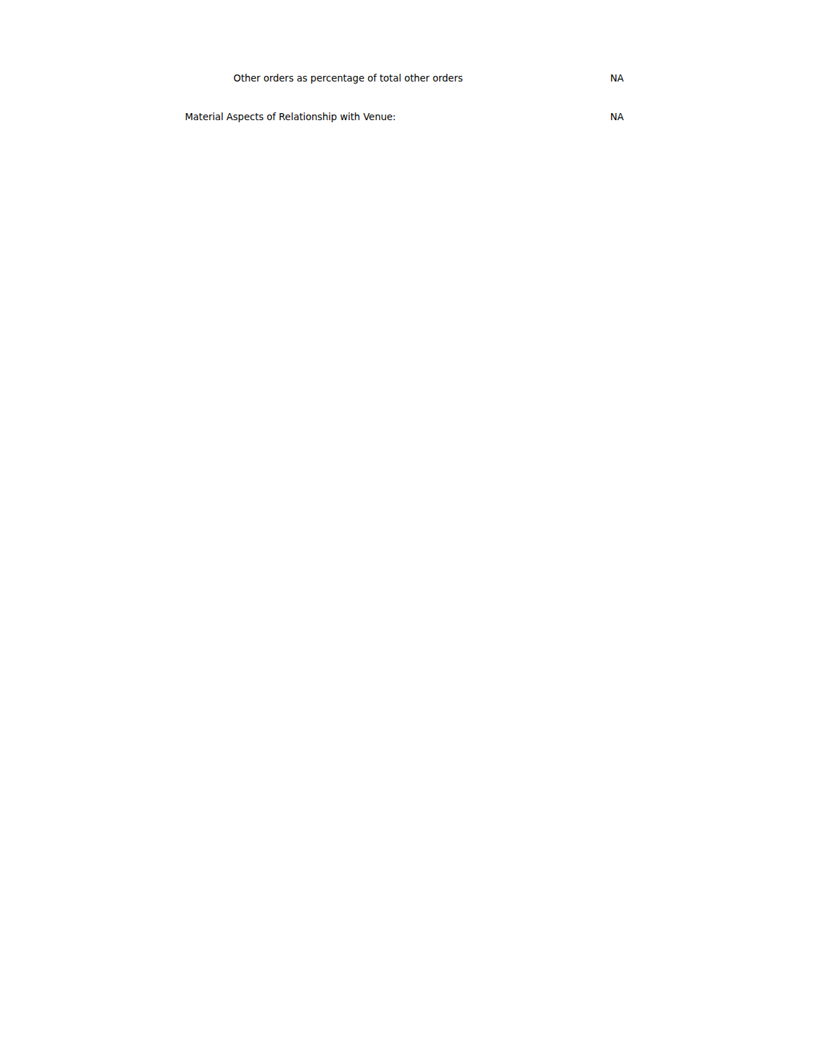Other orders as percentage of total other orders
NA
Material Aspects of Relationship with Venue:
NA